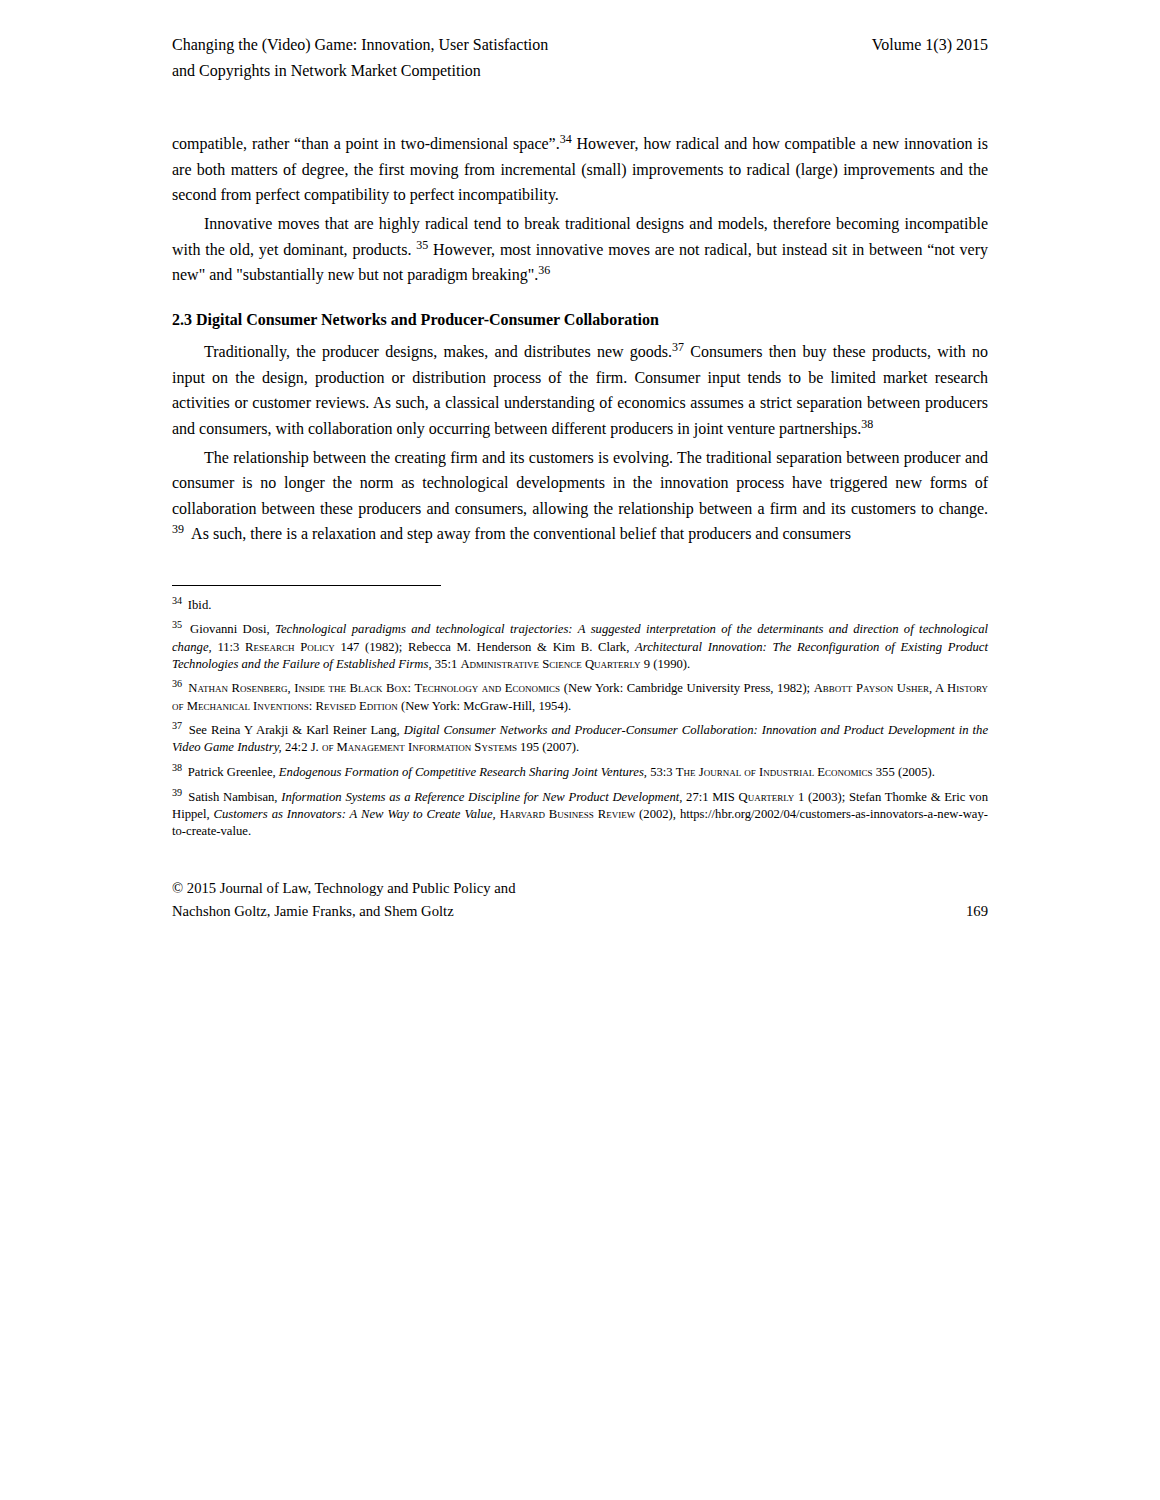Changing the (Video) Game: Innovation, User Satisfaction
and Copyrights in Network Market Competition
Volume 1(3) 2015
compatible, rather “than a point in two-dimensional space”.34 However, how radical and how compatible a new innovation is are both matters of degree, the first moving from incremental (small) improvements to radical (large) improvements and the second from perfect compatibility to perfect incompatibility.
Innovative moves that are highly radical tend to break traditional designs and models, therefore becoming incompatible with the old, yet dominant, products. 35 However, most innovative moves are not radical, but instead sit in between “not very new" and "substantially new but not paradigm breaking".36
2.3 Digital Consumer Networks and Producer-Consumer Collaboration
Traditionally, the producer designs, makes, and distributes new goods.37 Consumers then buy these products, with no input on the design, production or distribution process of the firm. Consumer input tends to be limited market research activities or customer reviews. As such, a classical understanding of economics assumes a strict separation between producers and consumers, with collaboration only occurring between different producers in joint venture partnerships.38
The relationship between the creating firm and its customers is evolving. The traditional separation between producer and consumer is no longer the norm as technological developments in the innovation process have triggered new forms of collaboration between these producers and consumers, allowing the relationship between a firm and its customers to change. 39 As such, there is a relaxation and step away from the conventional belief that producers and consumers
34 Ibid.
35 Giovanni Dosi, Technological paradigms and technological trajectories: A suggested interpretation of the determinants and direction of technological change, 11:3 Research Policy 147 (1982); Rebecca M. Henderson & Kim B. Clark, Architectural Innovation: The Reconfiguration of Existing Product Technologies and the Failure of Established Firms, 35:1 Administrative Science Quarterly 9 (1990).
36 Nathan Rosenberg, Inside the Black Box: Technology and Economics (New York: Cambridge University Press, 1982); Abbott Payson Usher, A History of Mechanical Inventions: Revised Edition (New York: McGraw-Hill, 1954).
37 See Reina Y Arakji & Karl Reiner Lang, Digital Consumer Networks and Producer-Consumer Collaboration: Innovation and Product Development in the Video Game Industry, 24:2 J. of Management Information Systems 195 (2007).
38 Patrick Greenlee, Endogenous Formation of Competitive Research Sharing Joint Ventures, 53:3 The Journal of Industrial Economics 355 (2005).
39 Satish Nambisan, Information Systems as a Reference Discipline for New Product Development, 27:1 MIS Quarterly 1 (2003); Stefan Thomke & Eric von Hippel, Customers as Innovators: A New Way to Create Value, Harvard Business Review (2002), https://hbr.org/2002/04/customers-as-innovators-a-new-way-to-create-value.
© 2015 Journal of Law, Technology and Public Policy and
Nachshon Goltz, Jamie Franks, and Shem Goltz
169